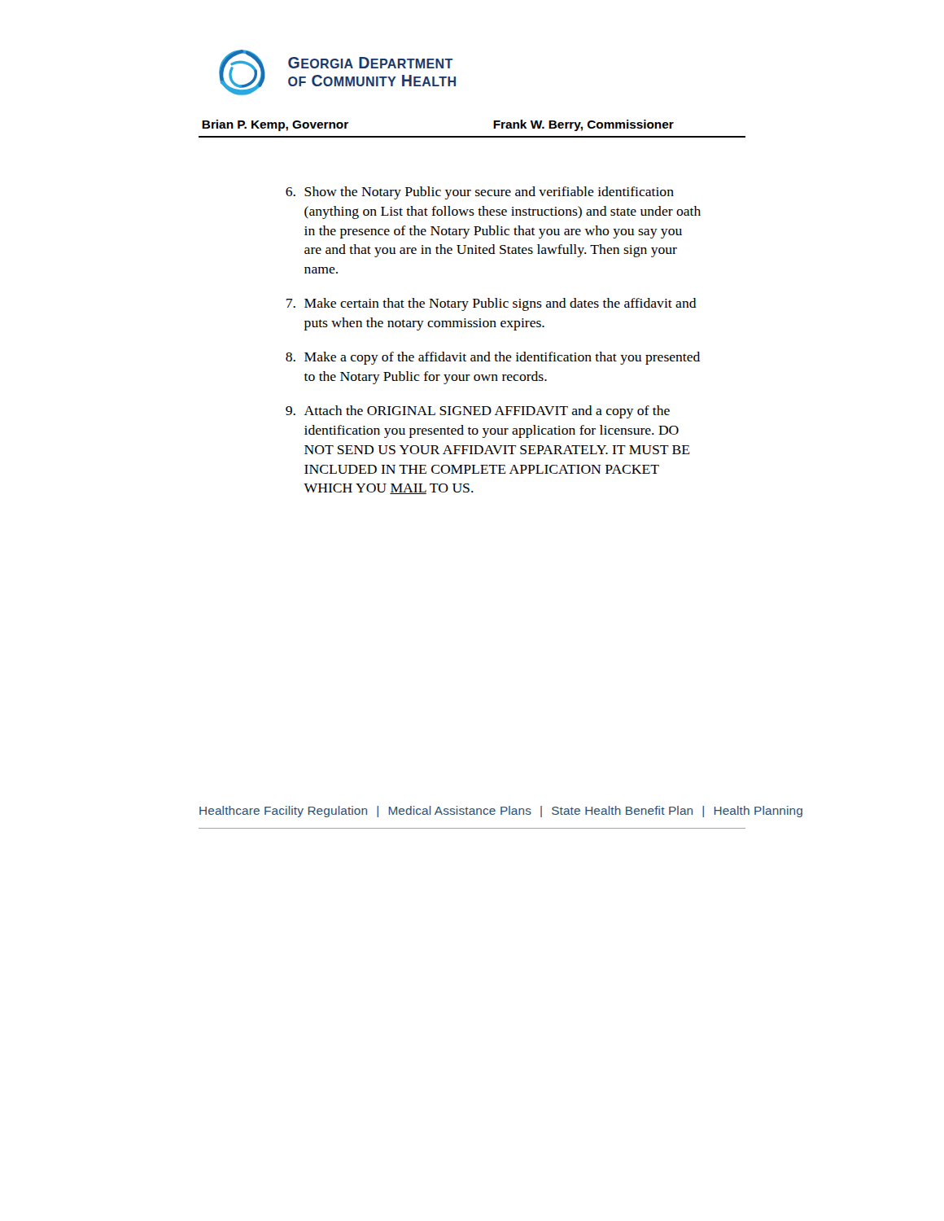GEORGIA DEPARTMENT OF COMMUNITY HEALTH
Brian P. Kemp, Governor
Frank W. Berry, Commissioner
6.
Show the Notary Public your secure and verifiable identification (anything on List that follows these instructions) and state under oath in the presence of the Notary Public that you are who you say you are and that you are in the United States lawfully. Then sign your name.
7.
Make certain that the Notary Public signs and dates the affidavit and puts when the notary commission expires.
8.
Make a copy of the affidavit and the identification that you presented to the Notary Public for your own records.
9.
Attach the ORIGINAL SIGNED AFFIDAVIT and a copy of the identification you presented to your application for licensure. DO NOT SEND US YOUR AFFIDAVIT SEPARATELY. IT MUST BE INCLUDED IN THE COMPLETE APPLICATION PACKET WHICH YOU MAIL TO US.
Healthcare Facility Regulation|Medical Assistance Plans|State Health Benefit Plan|Health Planning